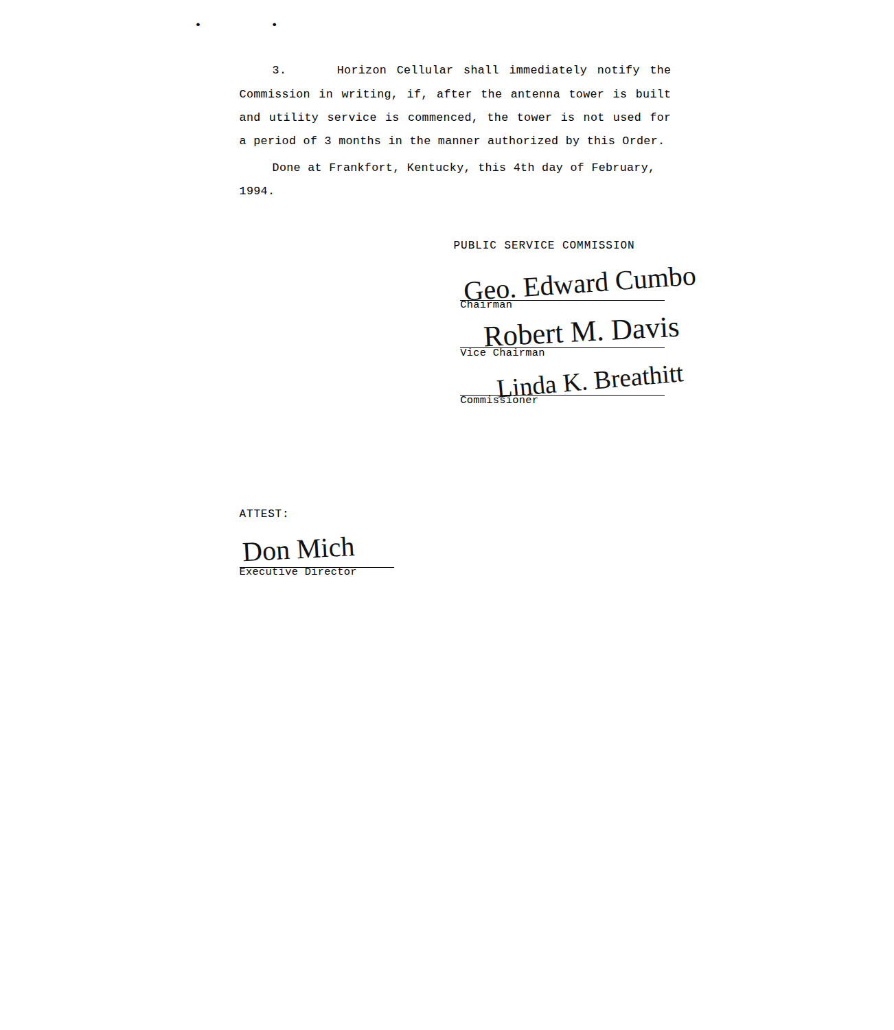• •
3. Horizon Cellular shall immediately notify the Commission in writing, if, after the antenna tower is built and utility service is commenced, the tower is not used for a period of 3 months in the manner authorized by this Order.
Done at Frankfort, Kentucky, this 4th day of February, 1994.
PUBLIC SERVICE COMMISSION
Geo. Edward Cumbo
Chairman
Robert M. Davis
Vice Chairman
Linda K. Breathitt
Commissioner
ATTEST:
Don Mich
Executive Director